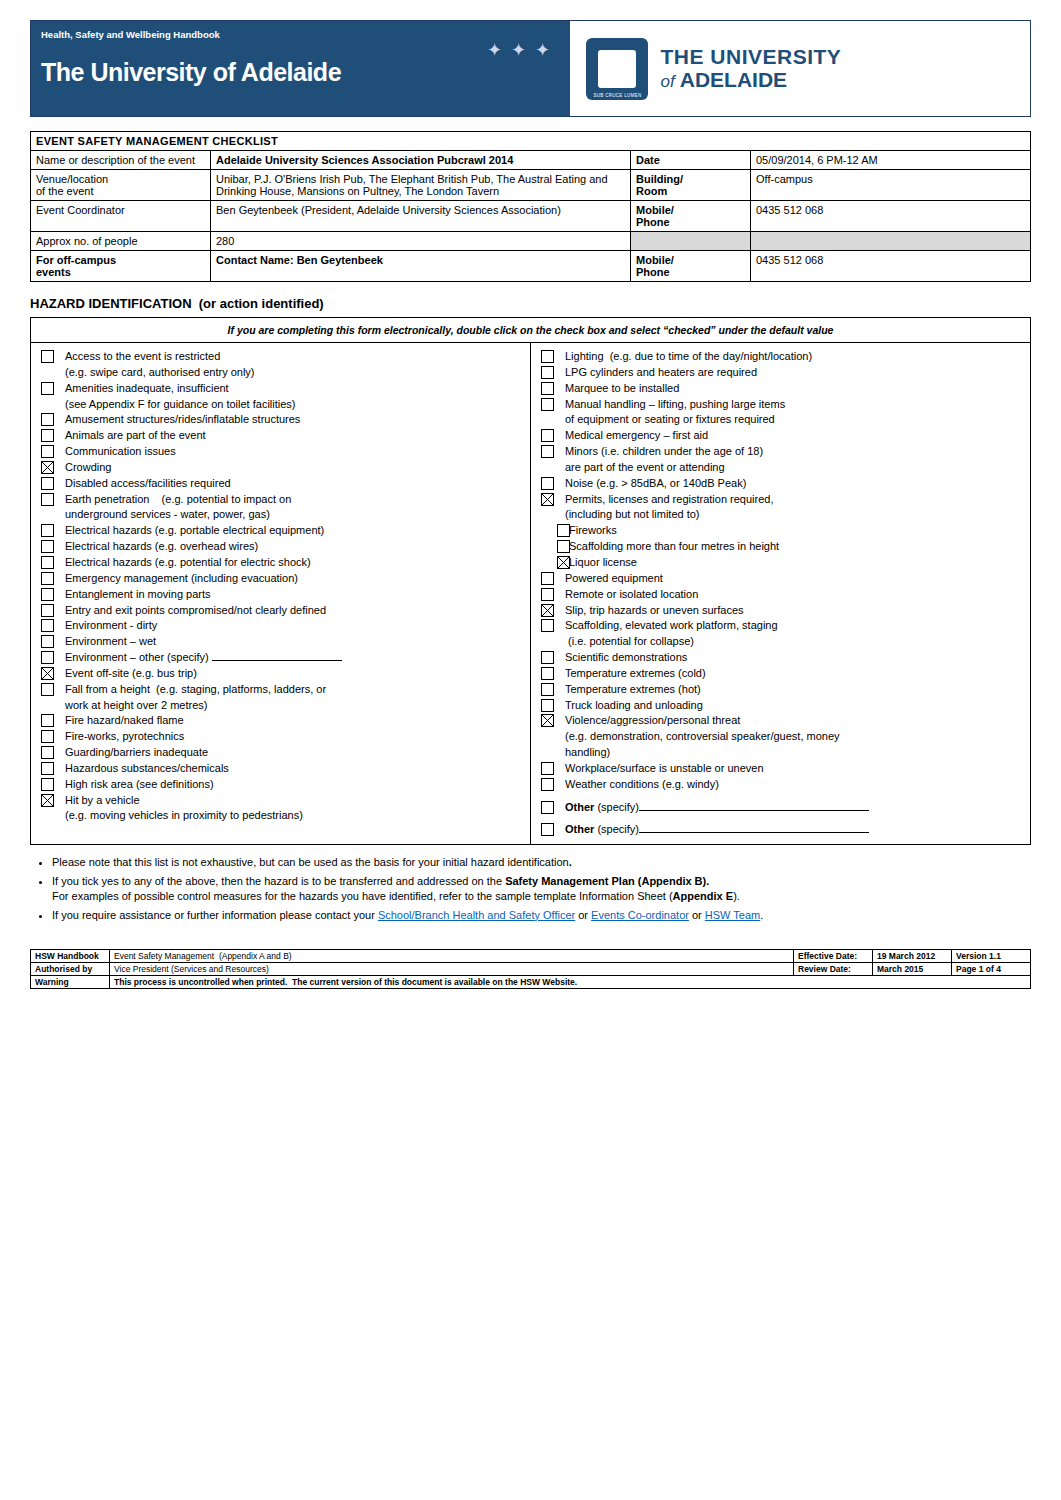Health, Safety and Wellbeing Handbook
✦ ✦ ✦
The University of Adelaide
SUB CRUCE LUMEN
THE UNIVERSITY
of ADELAIDE
| EVENT SAFETY MANAGEMENT CHECKLIST |
| Name or description of the event | Adelaide University Sciences Association Pubcrawl 2014 | Date | 05/09/2014, 6 PM-12 AM |
| Venue/location of the event | Unibar, P.J. O'Briens Irish Pub, The Elephant British Pub, The Austral Eating and Drinking House, Mansions on Pultney, The London Tavern | Building/ Room | Off-campus |
| Event Coordinator | Ben Geytenbeek (President, Adelaide University Sciences Association) | Mobile/ Phone | 0435 512 068 |
| Approx no. of people | 280 | | |
| For off-campus events | Contact Name: Ben Geytenbeek | Mobile/ Phone | 0435 512 068 |
HAZARD IDENTIFICATION (or action identified)
| If you are completing this form electronically, double click on the check box and select “checked” under the default value |
| Access to the event is restricted (e.g. swipe card, authorised entry only) Amenities inadequate, insufficient (see Appendix F for guidance on toilet facilities) Amusement structures/rides/inflatable structures Animals are part of the event Communication issues Crowding Disabled access/facilities required Earth penetration (e.g. potential to impact on underground services - water, power, gas) Electrical hazards (e.g. portable electrical equipment) Electrical hazards (e.g. overhead wires) Electrical hazards (e.g. potential for electric shock) Emergency management (including evacuation) Entanglement in moving parts Entry and exit points compromised/not clearly defined Environment - dirty Environment – wet Environment – other (specify) Event off-site (e.g. bus trip) Fall from a height (e.g. staging, platforms, ladders, or work at height over 2 metres) Fire hazard/naked flame Fire-works, pyrotechnics Guarding/barriers inadequate Hazardous substances/chemicals High risk area (see definitions) Hit by a vehicle (e.g. moving vehicles in proximity to pedestrians) | Lighting (e.g. due to time of the day/night/location) LPG cylinders and heaters are required Marquee to be installed Manual handling – lifting, pushing large items of equipment or seating or fixtures required Medical emergency – first aid Minors (i.e. children under the age of 18) are part of the event or attending Noise (e.g. > 85dBA, or 140dB Peak) Permits, licenses and registration required, (including but not limited to) Fireworks Scaffolding more than four metres in height Liquor license Powered equipment Remote or isolated location Slip, trip hazards or uneven surfaces Scaffolding, elevated work platform, staging (i.e. potential for collapse) Scientific demonstrations Temperature extremes (cold) Temperature extremes (hot) Truck loading and unloading Violence/aggression/personal threat (e.g. demonstration, controversial speaker/guest, money handling) Workplace/surface is unstable or uneven Weather conditions (e.g. windy) Other (specify) Other (specify) |
Please note that this list is not exhaustive, but can be used as the basis for your initial hazard identification.
If you tick yes to any of the above, then the hazard is to be transferred and addressed on the Safety Management Plan (Appendix B).
For examples of possible control measures for the hazards you have identified, refer to the sample template Information Sheet (Appendix E).
If you require assistance or further information please contact your School/Branch Health and Safety Officer or Events Co-ordinator or HSW Team.
| HSW Handbook | Event Safety Management (Appendix A and B) | Effective Date: | 19 March 2012 | Version 1.1 |
| Authorised by | Vice President (Services and Resources) | Review Date: | March 2015 | Page 1 of 4 |
| Warning | This process is uncontrolled when printed. The current version of this document is available on the HSW Website. |